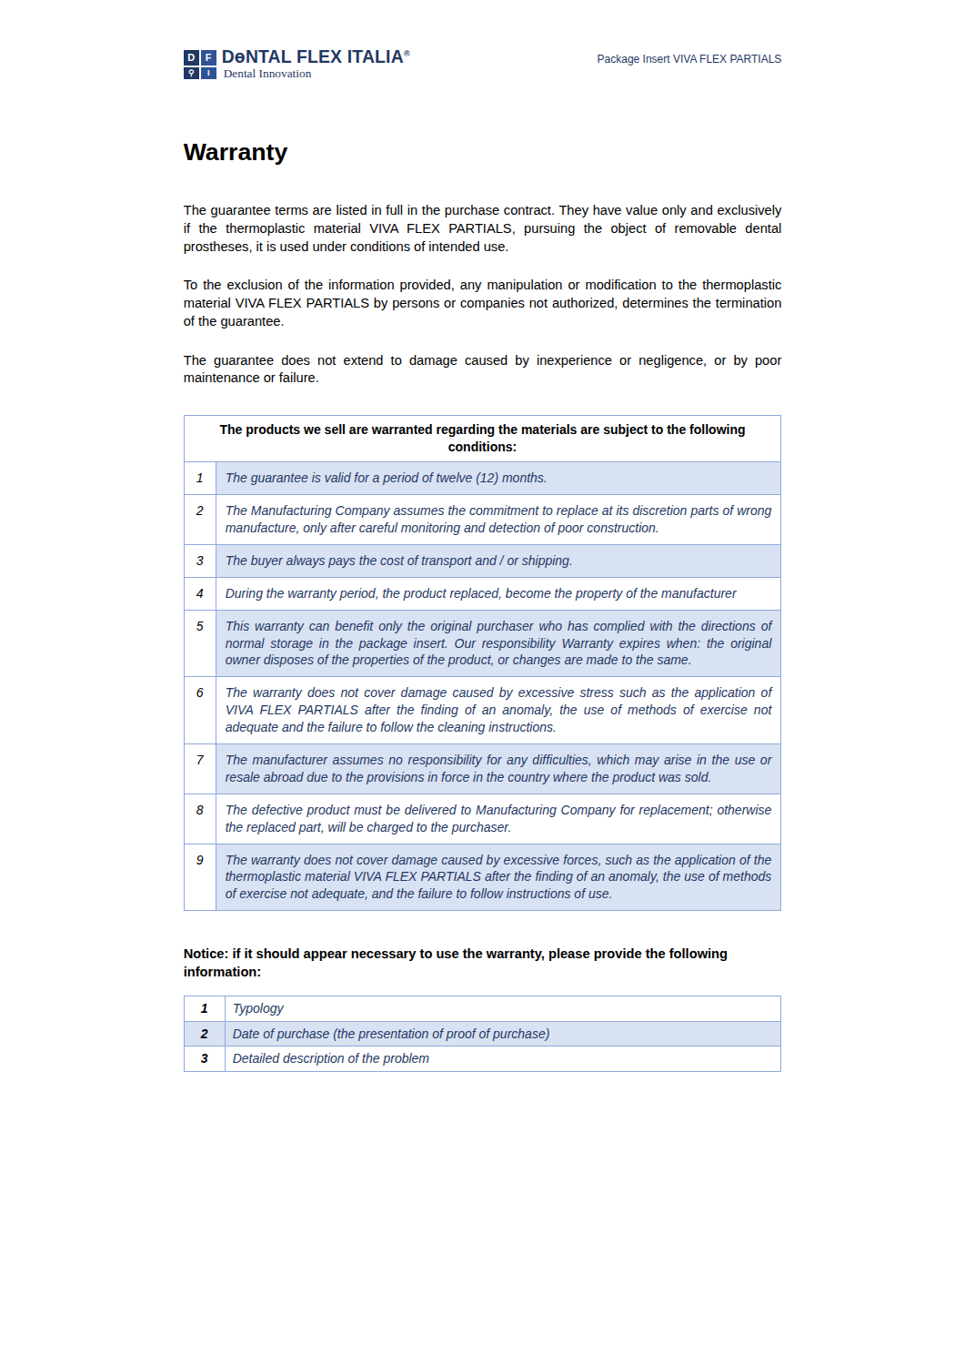D
F
⚲
I
Dө NTAL FLEX ITALIA®
Dental Innovation
Package Insert VIVA FLEX PARTIALS
Warranty
The guarantee terms are listed in full in the purchase contract. They have value only and exclusively if the thermoplastic material VIVA FLEX PARTIALS, pursuing the object of removable dental prostheses, it is used under conditions of intended use.
To the exclusion of the information provided, any manipulation or modification to the thermoplastic material VIVA FLEX PARTIALS by persons or companies not authorized, determines the termination of the guarantee.
The guarantee does not extend to damage caused by inexperience or negligence, or by poor maintenance or failure.
| The products we sell are warranted regarding the materials are subject to the following conditions: |
| --- |
| 1 | The guarantee is valid for a period of twelve (12) months. |
| 2 | The Manufacturing Company assumes the commitment to replace at its discretion parts of wrong manufacture, only after careful monitoring and detection of poor construction. |
| 3 | The buyer always pays the cost of transport and / or shipping. |
| 4 | During the warranty period, the product replaced, become the property of the manufacturer |
| 5 | This warranty can benefit only the original purchaser who has complied with the directions of normal storage in the package insert. Our responsibility Warranty expires when: the original owner disposes of the properties of the product, or changes are made to the same. |
| 6 | The warranty does not cover damage caused by excessive stress such as the application of VIVA FLEX PARTIALS after the finding of an anomaly, the use of methods of exercise not adequate and the failure to follow the cleaning instructions. |
| 7 | The manufacturer assumes no responsibility for any difficulties, which may arise in the use or resale abroad due to the provisions in force in the country where the product was sold. |
| 8 | The defective product must be delivered to Manufacturing Company for replacement; otherwise the replaced part, will be charged to the purchaser. |
| 9 | The warranty does not cover damage caused by excessive forces, such as the application of the thermoplastic material VIVA FLEX PARTIALS after the finding of an anomaly, the use of methods of exercise not adequate, and the failure to follow instructions of use. |
Notice: if it should appear necessary to use the warranty, please provide the following information:
| 1 | Typology |
| 2 | Date of purchase (the presentation of proof of purchase) |
| 3 | Detailed description of the problem |